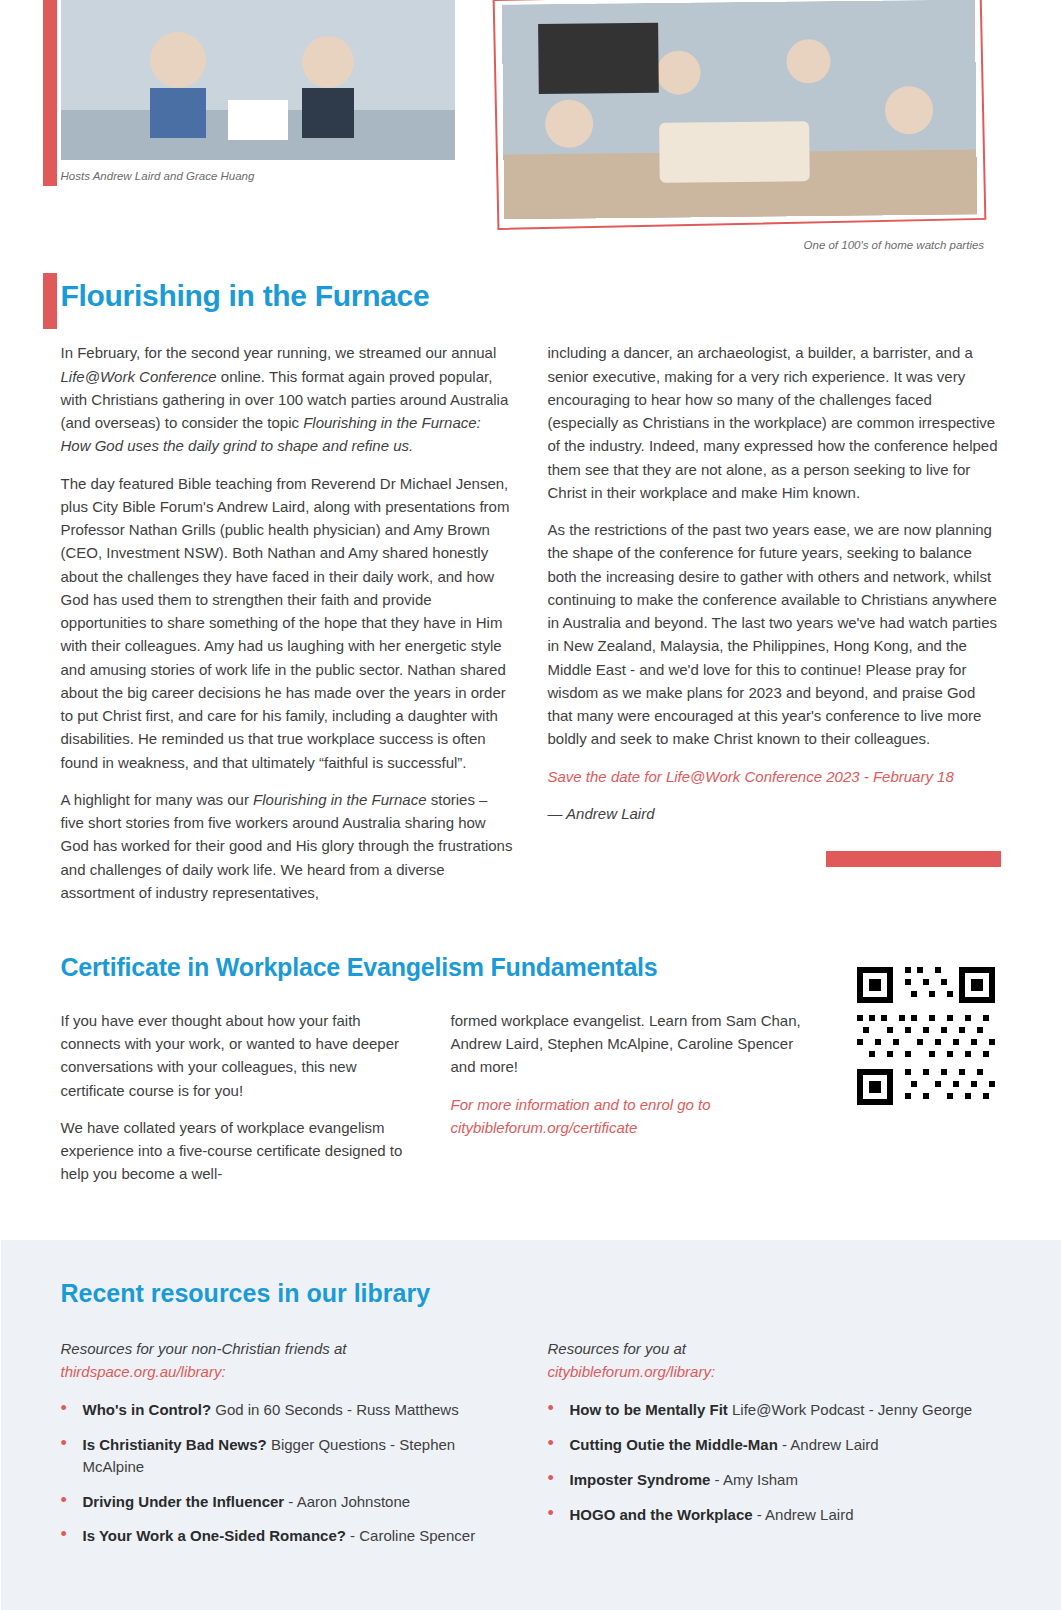Hosts Andrew Laird and Grace Huang
One of 100's of home watch parties
Flourishing in the Furnace
In February, for the second year running, we streamed our annual Life@Work Conference online. This format again proved popular, with Christians gathering in over 100 watch parties around Australia (and overseas) to consider the topic Flourishing in the Furnace: How God uses the daily grind to shape and refine us.
The day featured Bible teaching from Reverend Dr Michael Jensen, plus City Bible Forum's Andrew Laird, along with presentations from Professor Nathan Grills (public health physician) and Amy Brown (CEO, Investment NSW). Both Nathan and Amy shared honestly about the challenges they have faced in their daily work, and how God has used them to strengthen their faith and provide opportunities to share something of the hope that they have in Him with their colleagues. Amy had us laughing with her energetic style and amusing stories of work life in the public sector. Nathan shared about the big career decisions he has made over the years in order to put Christ first, and care for his family, including a daughter with disabilities. He reminded us that true workplace success is often found in weakness, and that ultimately “faithful is successful”.
A highlight for many was our Flourishing in the Furnace stories – five short stories from five workers around Australia sharing how God has worked for their good and His glory through the frustrations and challenges of daily work life. We heard from a diverse assortment of industry representatives,
including a dancer, an archaeologist, a builder, a barrister, and a senior executive, making for a very rich experience. It was very encouraging to hear how so many of the challenges faced (especially as Christians in the workplace) are common irrespective of the industry. Indeed, many expressed how the conference helped them see that they are not alone, as a person seeking to live for Christ in their workplace and make Him known.
As the restrictions of the past two years ease, we are now planning the shape of the conference for future years, seeking to balance both the increasing desire to gather with others and network, whilst continuing to make the conference available to Christians anywhere in Australia and beyond. The last two years we've had watch parties in New Zealand, Malaysia, the Philippines, Hong Kong, and the Middle East - and we'd love for this to continue! Please pray for wisdom as we make plans for 2023 and beyond, and praise God that many were encouraged at this year's conference to live more boldly and seek to make Christ known to their colleagues.
Save the date for Life@Work Conference 2023 - February 18
— Andrew Laird
Certificate in Workplace Evangelism Fundamentals
If you have ever thought about how your faith connects with your work, or wanted to have deeper conversations with your colleagues, this new certificate course is for you!
We have collated years of workplace evangelism experience into a five-course certificate designed to help you become a well-
formed workplace evangelist. Learn from Sam Chan, Andrew Laird, Stephen McAlpine, Caroline Spencer and more!
For more information and to enrol go to citybibleforum.org/certificate
Recent resources in our library
Resources for your non-Christian friends at
thirdspace.org.au/library:
Who's in Control? God in 60 Seconds - Russ Matthews
Is Christianity Bad News? Bigger Questions - Stephen McAlpine
Driving Under the Influencer - Aaron Johnstone
Is Your Work a One-Sided Romance? - Caroline Spencer
Resources for you at
citybibleforum.org/library:
How to be Mentally Fit Life@Work Podcast - Jenny George
Cutting Outie the Middle-Man - Andrew Laird
Imposter Syndrome - Amy Isham
HOGO and the Workplace - Andrew Laird